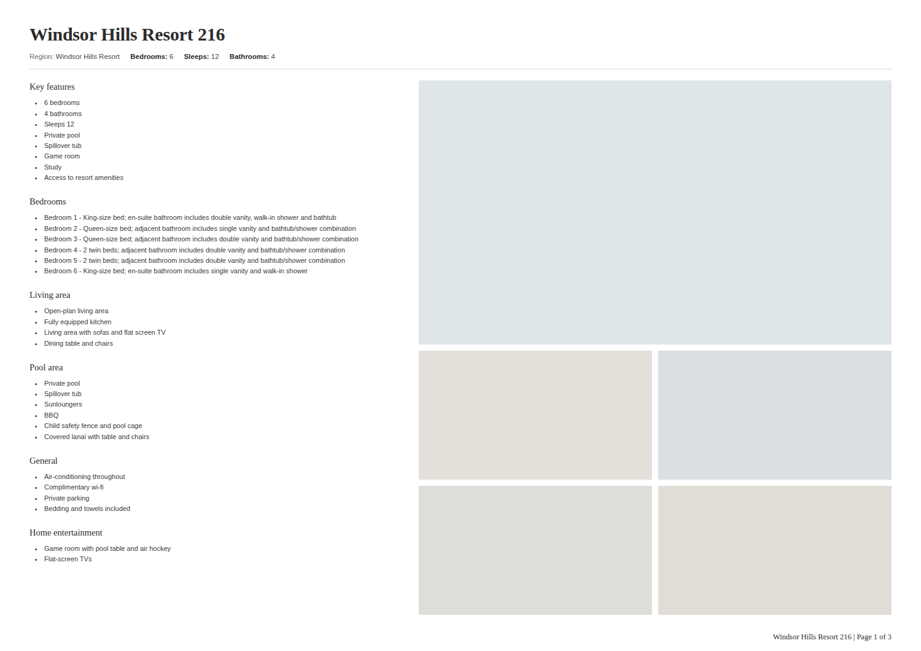Windsor Hills Resort 216
Region: Windsor Hills Resort Bedrooms: 6 Sleeps: 12 Bathrooms: 4
Key features
6 bedrooms
4 bathrooms
Sleeps 12
Private pool
Spillover tub
Game room
Study
Access to resort amenities
Bedrooms
Bedroom 1 - King-size bed; en-suite bathroom includes double vanity, walk-in shower and bathtub
Bedroom 2 - Queen-size bed; adjacent bathroom includes single vanity and bathtub/shower combination
Bedroom 3 - Queen-size bed; adjacent bathroom includes double vanity and bathtub/shower combination
Bedroom 4 - 2 twin beds; adjacent bathroom includes double vanity and bathtub/shower combination
Bedroom 5 - 2 twin beds; adjacent bathroom includes double vanity and bathtub/shower combination
Bedroom 6 - King-size bed; en-suite bathroom includes single vanity and walk-in shower
Living area
Open-plan living area
Fully equipped kitchen
Living area with sofas and flat screen TV
Dining table and chairs
Pool area
Private pool
Spillover tub
Sunloungers
BBQ
Child safety fence and pool cage
Covered lanai with table and chairs
General
Air-conditioning throughout
Complimentary wi-fi
Private parking
Bedding and towels included
Home entertainment
Game room with pool table and air hockey
Flat-screen TVs
Windsor Hills Resort 216 | Page 1 of 3